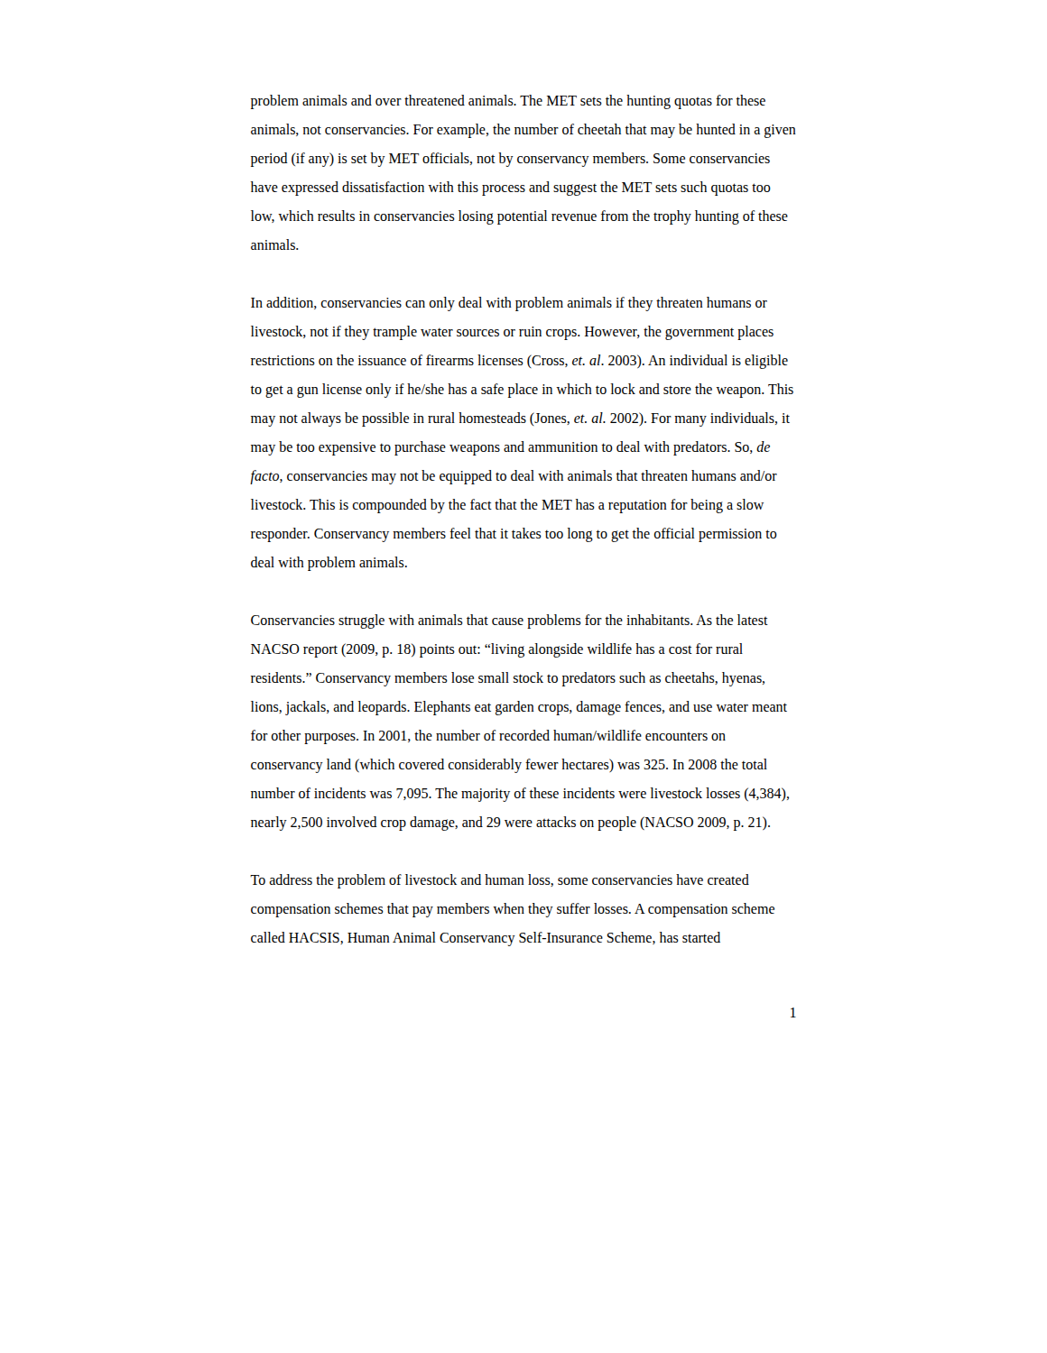problem animals and over threatened animals. The MET sets the hunting quotas for these animals, not conservancies. For example, the number of cheetah that may be hunted in a given period (if any) is set by MET officials, not by conservancy members. Some conservancies have expressed dissatisfaction with this process and suggest the MET sets such quotas too low, which results in conservancies losing potential revenue from the trophy hunting of these animals.
In addition, conservancies can only deal with problem animals if they threaten humans or livestock, not if they trample water sources or ruin crops. However, the government places restrictions on the issuance of firearms licenses (Cross, et. al. 2003). An individual is eligible to get a gun license only if he/she has a safe place in which to lock and store the weapon. This may not always be possible in rural homesteads (Jones, et. al. 2002). For many individuals, it may be too expensive to purchase weapons and ammunition to deal with predators. So, de facto, conservancies may not be equipped to deal with animals that threaten humans and/or livestock. This is compounded by the fact that the MET has a reputation for being a slow responder. Conservancy members feel that it takes too long to get the official permission to deal with problem animals.
Conservancies struggle with animals that cause problems for the inhabitants. As the latest NACSO report (2009, p. 18) points out: “living alongside wildlife has a cost for rural residents.” Conservancy members lose small stock to predators such as cheetahs, hyenas, lions, jackals, and leopards. Elephants eat garden crops, damage fences, and use water meant for other purposes. In 2001, the number of recorded human/wildlife encounters on conservancy land (which covered considerably fewer hectares) was 325. In 2008 the total number of incidents was 7,095. The majority of these incidents were livestock losses (4,384), nearly 2,500 involved crop damage, and 29 were attacks on people (NACSO 2009, p. 21).
To address the problem of livestock and human loss, some conservancies have created compensation schemes that pay members when they suffer losses. A compensation scheme called HACSIS, Human Animal Conservancy Self-Insurance Scheme, has started
1